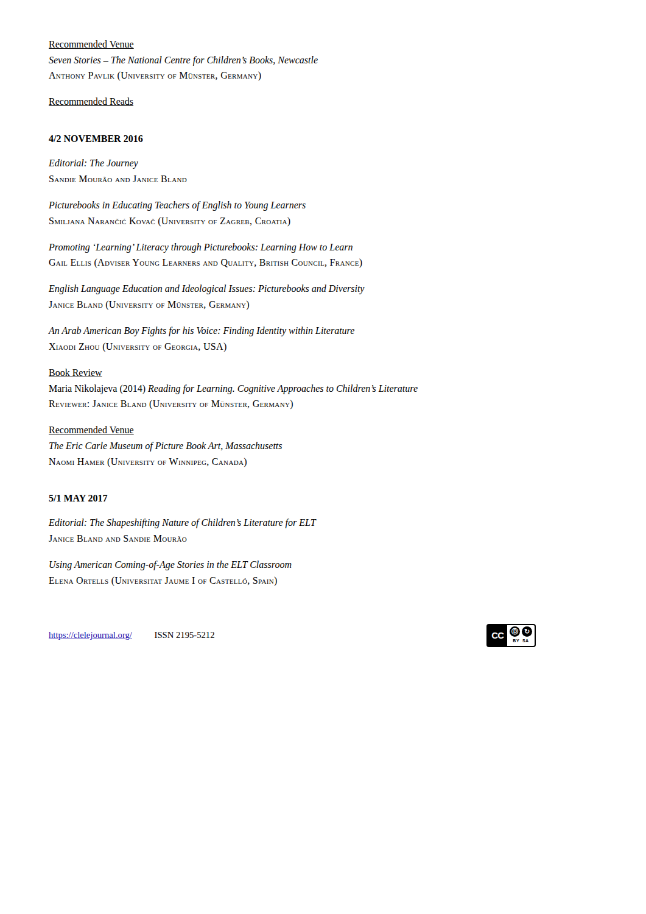Recommended Venue
Seven Stories – The National Centre for Children’s Books, Newcastle
Anthony Pavlik (University of Münster, Germany)
Recommended Reads
4/2 NOVEMBER 2016
Editorial: The Journey
Sandie Mourão and Janice Bland
Picturebooks in Educating Teachers of English to Young Learners
Smiljana Narančić Kovač (University of Zagreb, Croatia)
Promoting ‘Learning’ Literacy through Picturebooks: Learning How to Learn
Gail Ellis (Adviser Young Learners and Quality, British Council, France)
English Language Education and Ideological Issues: Picturebooks and Diversity
Janice Bland (University of Münster, Germany)
An Arab American Boy Fights for his Voice: Finding Identity within Literature
Xiaodi Zhou (University of Georgia, USA)
Book Review
Maria Nikolajeva (2014) Reading for Learning. Cognitive Approaches to Children’s Literature
Reviewer: Janice Bland (University of Münster, Germany)
Recommended Venue
The Eric Carle Museum of Picture Book Art, Massachusetts
Naomi Hamer (University of Winnipeg, Canada)
5/1 MAY 2017
Editorial: The Shapeshifting Nature of Children’s Literature for ELT
Janice Bland and Sandie Mourão
Using American Coming-of-Age Stories in the ELT Classroom
Elena Ortells (Universitat Jaume I of Castelló, Spain)
https://clelejournal.org/ ISSN 2195-5212
CC
Ⓓ ↻
BY SA